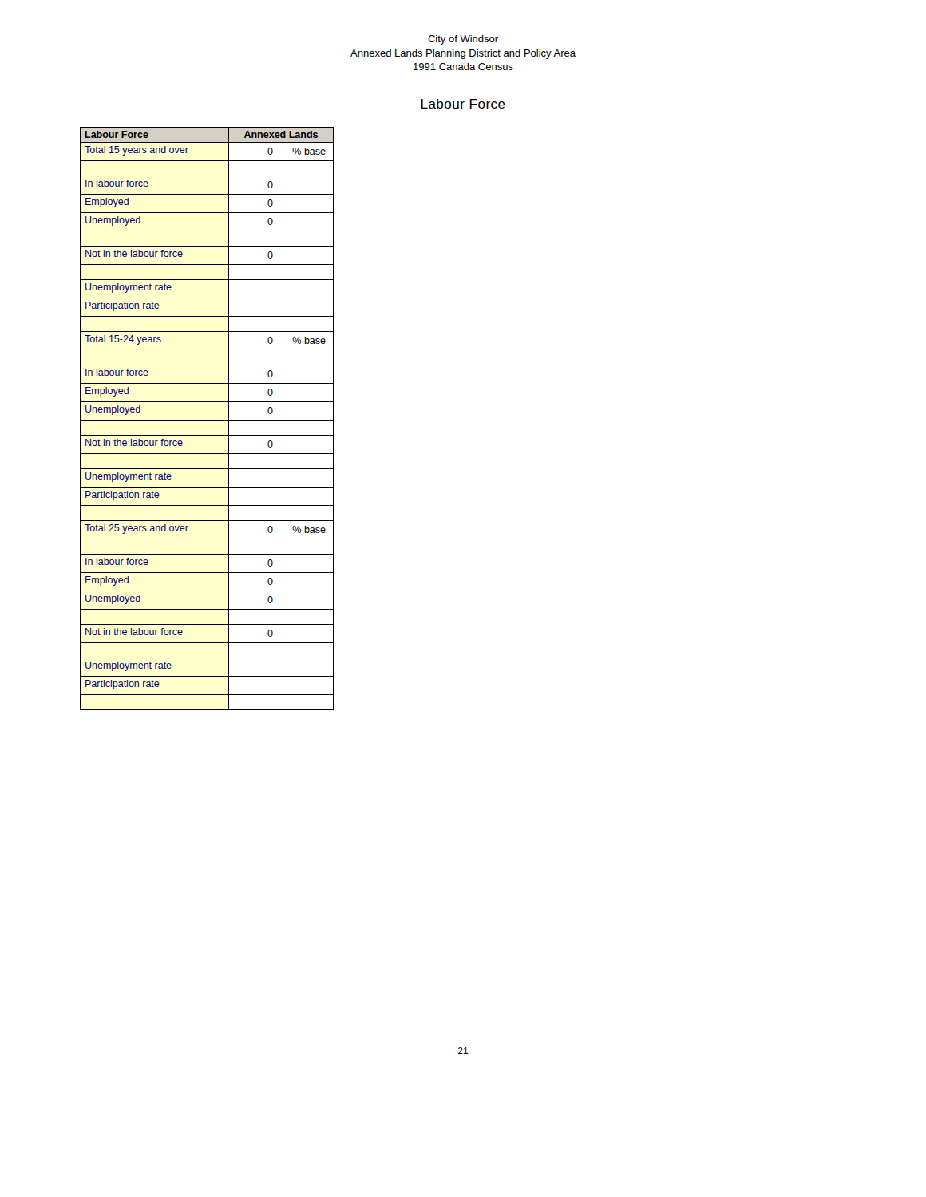City of Windsor
Annexed Lands Planning District and Policy Area
1991 Canada Census
Labour Force
| Labour Force | Annexed Lands |
| --- | --- |
| Total 15 years and over | / 0 / % base / |
| In labour force | / 0 / / |
| Employed | / 0 / / |
| Unemployed | / 0 / / |
| Not in the labour force | / 0 / / |
| Unemployment rate | |
| Participation rate | |
| Total 15-24 years | / 0 / % base / |
| In labour force | / 0 / / |
| Employed | / 0 / / |
| Unemployed | / 0 / / |
| Not in the labour force | / 0 / / |
| Unemployment rate | |
| Participation rate | |
| Total 25 years and over | / 0 / % base / |
| In labour force | / 0 / / |
| Employed | / 0 / / |
| Unemployed | / 0 / / |
| Not in the labour force | / 0 / / |
| Unemployment rate | |
| Participation rate | |
21